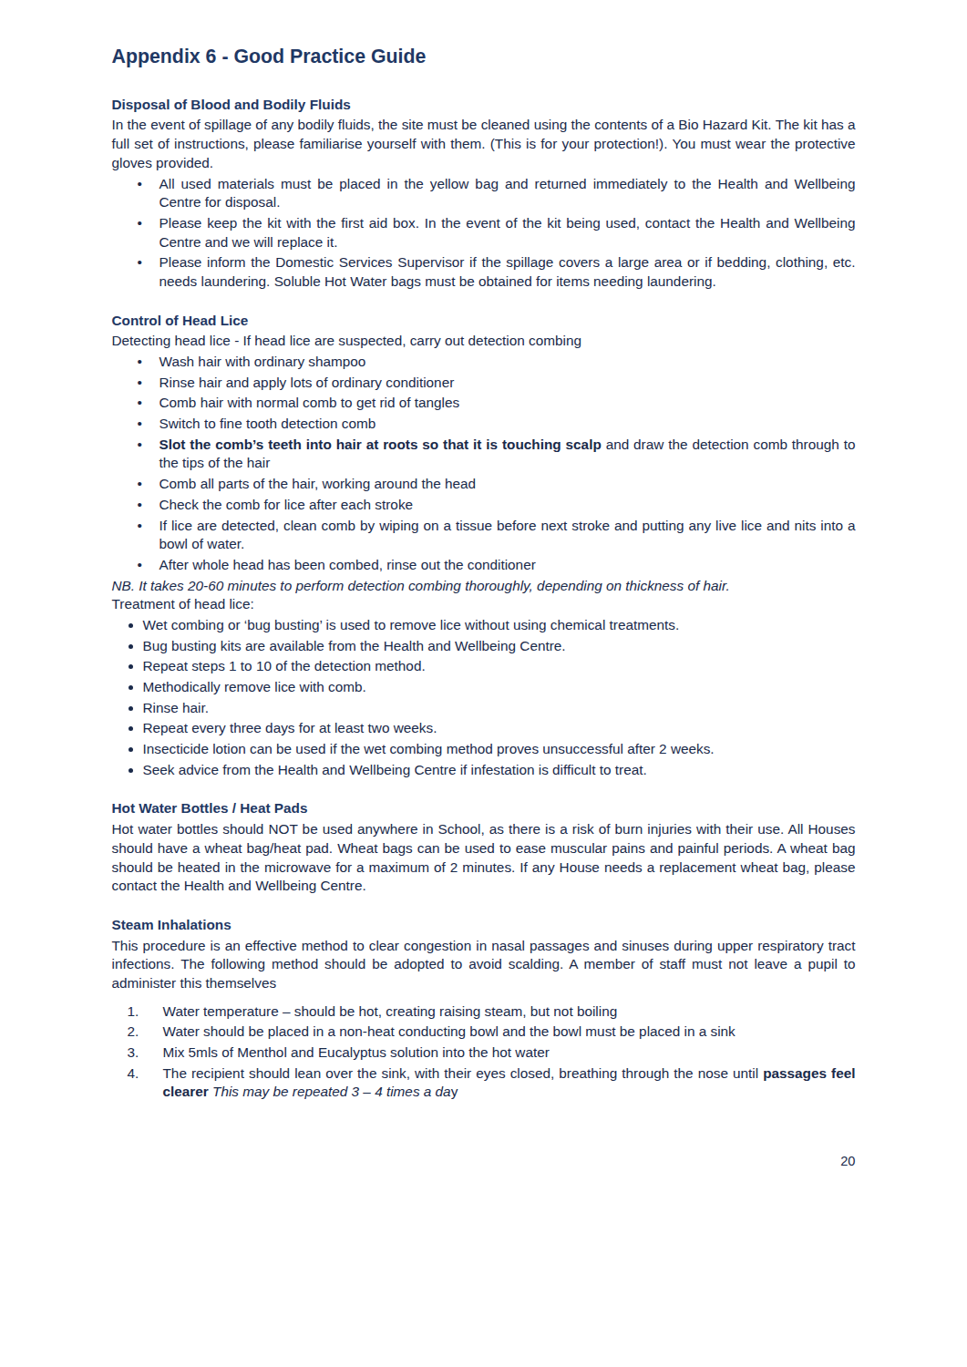Appendix 6 - Good Practice Guide
Disposal of Blood and Bodily Fluids
In the event of spillage of any bodily fluids, the site must be cleaned using the contents of a Bio Hazard Kit. The kit has a full set of instructions, please familiarise yourself with them. (This is for your protection!). You must wear the protective gloves provided.
All used materials must be placed in the yellow bag and returned immediately to the Health and Wellbeing Centre for disposal.
Please keep the kit with the first aid box. In the event of the kit being used, contact the Health and Wellbeing Centre and we will replace it.
Please inform the Domestic Services Supervisor if the spillage covers a large area or if bedding, clothing, etc. needs laundering. Soluble Hot Water bags must be obtained for items needing laundering.
Control of Head Lice
Detecting head lice - If head lice are suspected, carry out detection combing
Wash hair with ordinary shampoo
Rinse hair and apply lots of ordinary conditioner
Comb hair with normal comb to get rid of tangles
Switch to fine tooth detection comb
Slot the comb’s teeth into hair at roots so that it is touching scalp and draw the detection comb through to the tips of the hair
Comb all parts of the hair, working around the head
Check the comb for lice after each stroke
If lice are detected, clean comb by wiping on a tissue before next stroke and putting any live lice and nits into a bowl of water.
After whole head has been combed, rinse out the conditioner
NB. It takes 20-60 minutes to perform detection combing thoroughly, depending on thickness of hair.
Treatment of head lice:
Wet combing or ‘bug busting’ is used to remove lice without using chemical treatments.
Bug busting kits are available from the Health and Wellbeing Centre.
Repeat steps 1 to 10 of the detection method.
Methodically remove lice with comb.
Rinse hair.
Repeat every three days for at least two weeks.
Insecticide lotion can be used if the wet combing method proves unsuccessful after 2 weeks.
Seek advice from the Health and Wellbeing Centre if infestation is difficult to treat.
Hot Water Bottles / Heat Pads
Hot water bottles should NOT be used anywhere in School, as there is a risk of burn injuries with their use. All Houses should have a wheat bag/heat pad. Wheat bags can be used to ease muscular pains and painful periods. A wheat bag should be heated in the microwave for a maximum of 2 minutes. If any House needs a replacement wheat bag, please contact the Health and Wellbeing Centre.
Steam Inhalations
This procedure is an effective method to clear congestion in nasal passages and sinuses during upper respiratory tract infections. The following method should be adopted to avoid scalding. A member of staff must not leave a pupil to administer this themselves
Water temperature – should be hot, creating raising steam, but not boiling
Water should be placed in a non-heat conducting bowl and the bowl must be placed in a sink
Mix 5mls of Menthol and Eucalyptus solution into the hot water
The recipient should lean over the sink, with their eyes closed, breathing through the nose until passages feel clearer This may be repeated 3 – 4 times a day
20